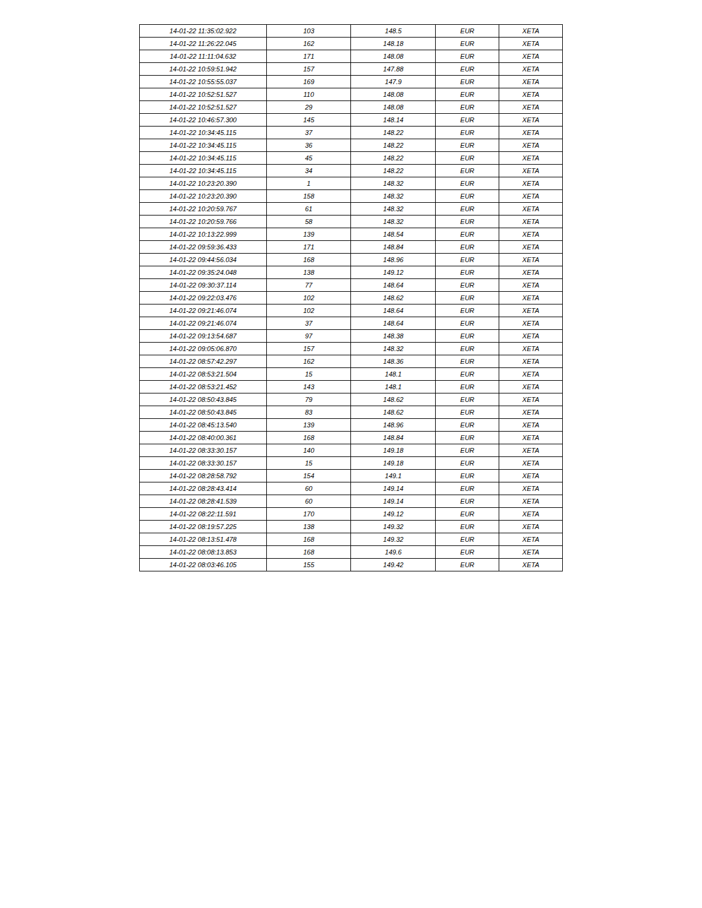| 14-01-22 11:35:02.922 | 103 | 148.5 | EUR | XETA |
| 14-01-22 11:26:22.045 | 162 | 148.18 | EUR | XETA |
| 14-01-22 11:11:04.632 | 171 | 148.08 | EUR | XETA |
| 14-01-22 10:59:51.942 | 157 | 147.88 | EUR | XETA |
| 14-01-22 10:55:55.037 | 169 | 147.9 | EUR | XETA |
| 14-01-22 10:52:51.527 | 110 | 148.08 | EUR | XETA |
| 14-01-22 10:52:51.527 | 29 | 148.08 | EUR | XETA |
| 14-01-22 10:46:57.300 | 145 | 148.14 | EUR | XETA |
| 14-01-22 10:34:45.115 | 37 | 148.22 | EUR | XETA |
| 14-01-22 10:34:45.115 | 36 | 148.22 | EUR | XETA |
| 14-01-22 10:34:45.115 | 45 | 148.22 | EUR | XETA |
| 14-01-22 10:34:45.115 | 34 | 148.22 | EUR | XETA |
| 14-01-22 10:23:20.390 | 1 | 148.32 | EUR | XETA |
| 14-01-22 10:23:20.390 | 158 | 148.32 | EUR | XETA |
| 14-01-22 10:20:59.767 | 61 | 148.32 | EUR | XETA |
| 14-01-22 10:20:59.766 | 58 | 148.32 | EUR | XETA |
| 14-01-22 10:13:22.999 | 139 | 148.54 | EUR | XETA |
| 14-01-22 09:59:36.433 | 171 | 148.84 | EUR | XETA |
| 14-01-22 09:44:56.034 | 168 | 148.96 | EUR | XETA |
| 14-01-22 09:35:24.048 | 138 | 149.12 | EUR | XETA |
| 14-01-22 09:30:37.114 | 77 | 148.64 | EUR | XETA |
| 14-01-22 09:22:03.476 | 102 | 148.62 | EUR | XETA |
| 14-01-22 09:21:46.074 | 102 | 148.64 | EUR | XETA |
| 14-01-22 09:21:46.074 | 37 | 148.64 | EUR | XETA |
| 14-01-22 09:13:54.687 | 97 | 148.38 | EUR | XETA |
| 14-01-22 09:05:06.870 | 157 | 148.32 | EUR | XETA |
| 14-01-22 08:57:42.297 | 162 | 148.36 | EUR | XETA |
| 14-01-22 08:53:21.504 | 15 | 148.1 | EUR | XETA |
| 14-01-22 08:53:21.452 | 143 | 148.1 | EUR | XETA |
| 14-01-22 08:50:43.845 | 79 | 148.62 | EUR | XETA |
| 14-01-22 08:50:43.845 | 83 | 148.62 | EUR | XETA |
| 14-01-22 08:45:13.540 | 139 | 148.96 | EUR | XETA |
| 14-01-22 08:40:00.361 | 168 | 148.84 | EUR | XETA |
| 14-01-22 08:33:30.157 | 140 | 149.18 | EUR | XETA |
| 14-01-22 08:33:30.157 | 15 | 149.18 | EUR | XETA |
| 14-01-22 08:28:58.792 | 154 | 149.1 | EUR | XETA |
| 14-01-22 08:28:43.414 | 60 | 149.14 | EUR | XETA |
| 14-01-22 08:28:41.539 | 60 | 149.14 | EUR | XETA |
| 14-01-22 08:22:11.591 | 170 | 149.12 | EUR | XETA |
| 14-01-22 08:19:57.225 | 138 | 149.32 | EUR | XETA |
| 14-01-22 08:13:51.478 | 168 | 149.32 | EUR | XETA |
| 14-01-22 08:08:13.853 | 168 | 149.6 | EUR | XETA |
| 14-01-22 08:03:46.105 | 155 | 149.42 | EUR | XETA |